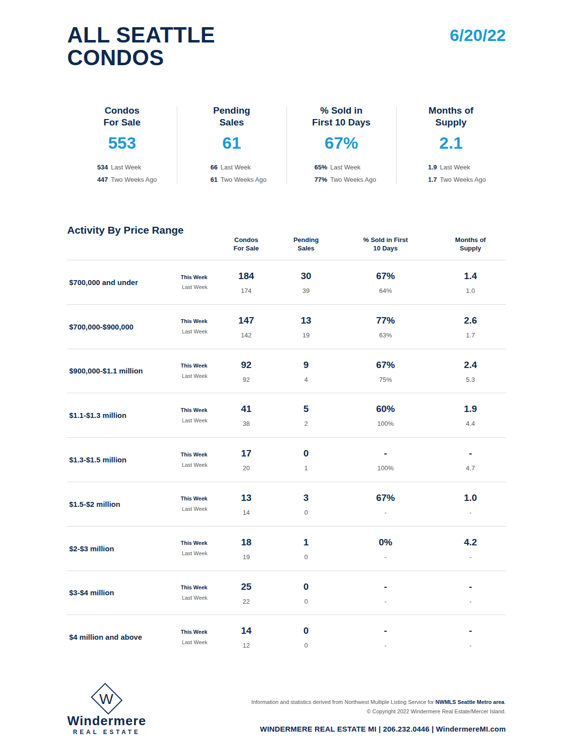All Seattle
Condos
6/20/22
Condos
For Sale
553
534 Last Week
447 Two Weeks Ago
Pending
Sales
61
66 Last Week
61 Two Weeks Ago
% Sold in
First 10 Days
67%
65% Last Week
77% Two Weeks Ago
Months of
Supply
2.1
1.9 Last Week
1.7 Two Weeks Ago
Activity By Price Range
| | Condos For Sale | Pending Sales | % Sold in First 10 Days | Months of Supply |
| --- | --- | --- | --- | --- |
| $700,000 and under | This Week Last Week | 184 174 | 30 39 | 67% 64% | 1.4 1.0 |
| $700,000-$900,000 | This Week Last Week | 147 142 | 13 19 | 77% 63% | 2.6 1.7 |
| $900,000-$1.1 million | This Week Last Week | 92 92 | 9 4 | 67% 75% | 2.4 5.3 |
| $1.1-$1.3 million | This Week Last Week | 41 38 | 5 2 | 60% 100% | 1.9 4.4 |
| $1.3-$1.5 million | This Week Last Week | 17 20 | 0 1 | - 100% | - 4.7 |
| $1.5-$2 million | This Week Last Week | 13 14 | 3 0 | 67% - | 1.0 - |
| $2-$3 million | This Week Last Week | 18 19 | 1 0 | 0% - | 4.2 - |
| $3-$4 million | This Week Last Week | 25 22 | 0 0 | - - | - - |
| $4 million and above | This Week Last Week | 14 12 | 0 0 | - - | - - |
W
Windermere
REAL ESTATE
Information and statistics derived from Northwest Multiple Listing Service for NWMLS Seattle Metro area.
© Copyright 2022 Windermere Real Estate/Mercer Island.
WINDERMERE REAL ESTATE MI | 206.232.0446 | WindermereMI.com